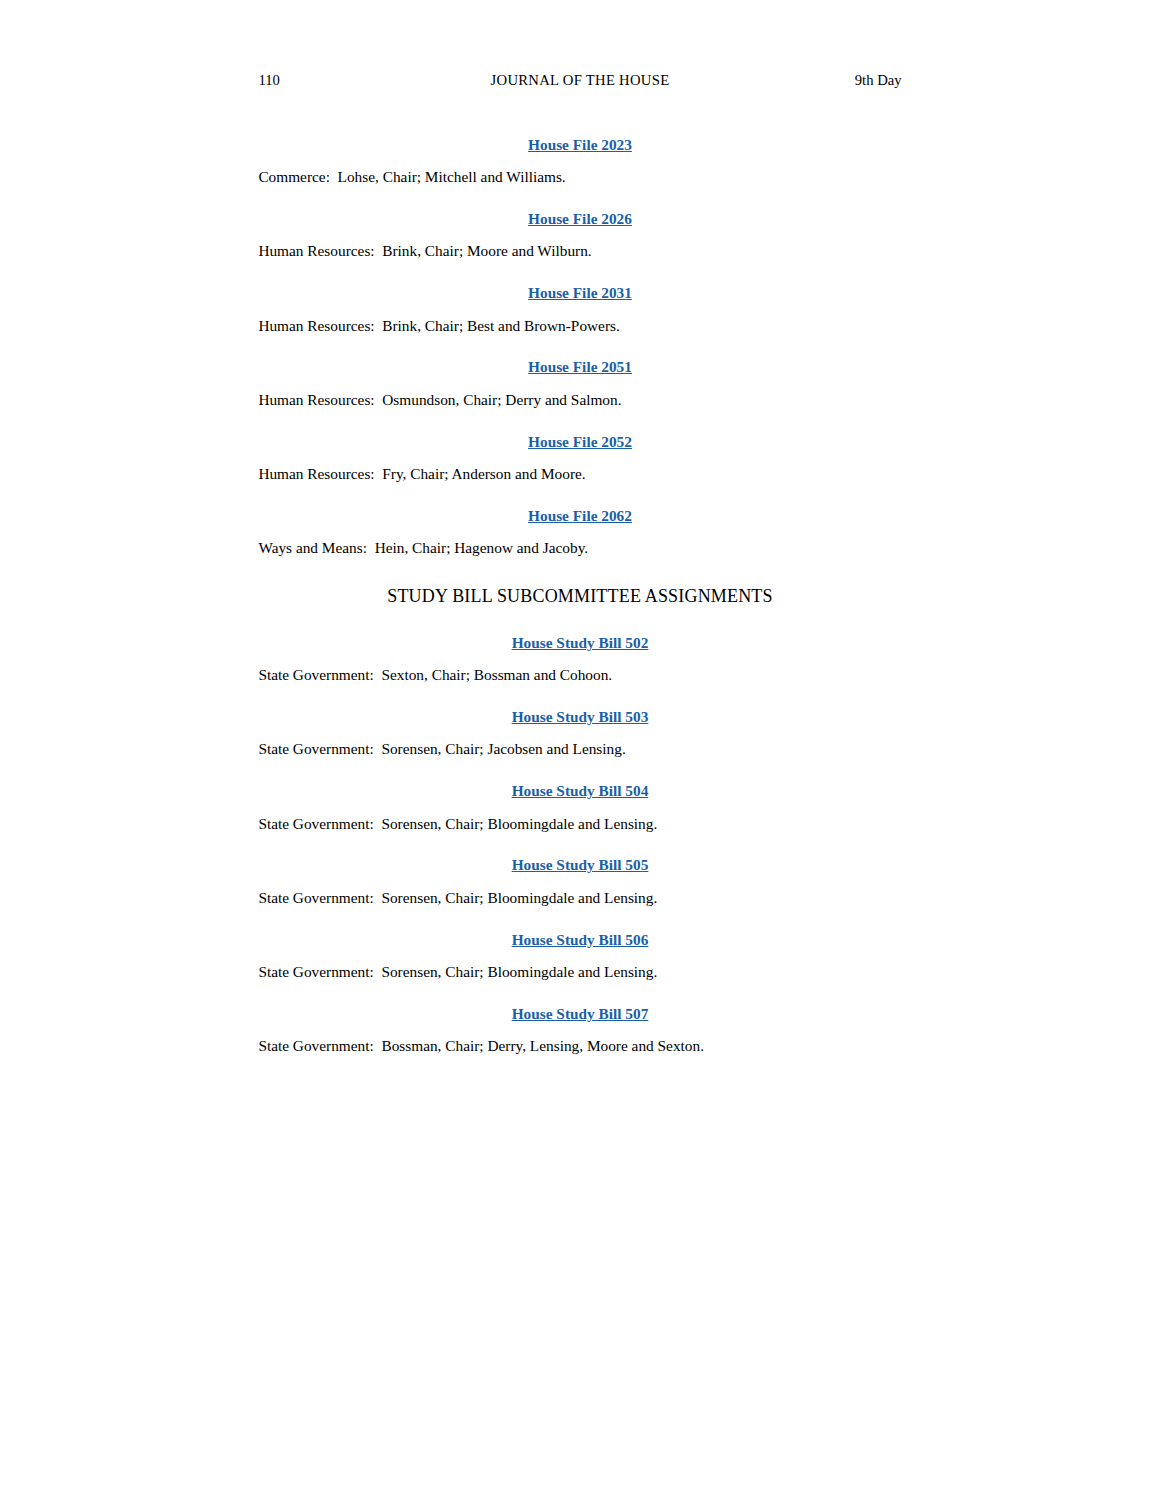110
JOURNAL OF THE HOUSE
9th Day
House File 2023
Commerce: Lohse, Chair; Mitchell and Williams.
House File 2026
Human Resources: Brink, Chair; Moore and Wilburn.
House File 2031
Human Resources: Brink, Chair; Best and Brown-Powers.
House File 2051
Human Resources: Osmundson, Chair; Derry and Salmon.
House File 2052
Human Resources: Fry, Chair; Anderson and Moore.
House File 2062
Ways and Means: Hein, Chair; Hagenow and Jacoby.
STUDY BILL SUBCOMMITTEE ASSIGNMENTS
House Study Bill 502
State Government: Sexton, Chair; Bossman and Cohoon.
House Study Bill 503
State Government: Sorensen, Chair; Jacobsen and Lensing.
House Study Bill 504
State Government: Sorensen, Chair; Bloomingdale and Lensing.
House Study Bill 505
State Government: Sorensen, Chair; Bloomingdale and Lensing.
House Study Bill 506
State Government: Sorensen, Chair; Bloomingdale and Lensing.
House Study Bill 507
State Government: Bossman, Chair; Derry, Lensing, Moore and Sexton.